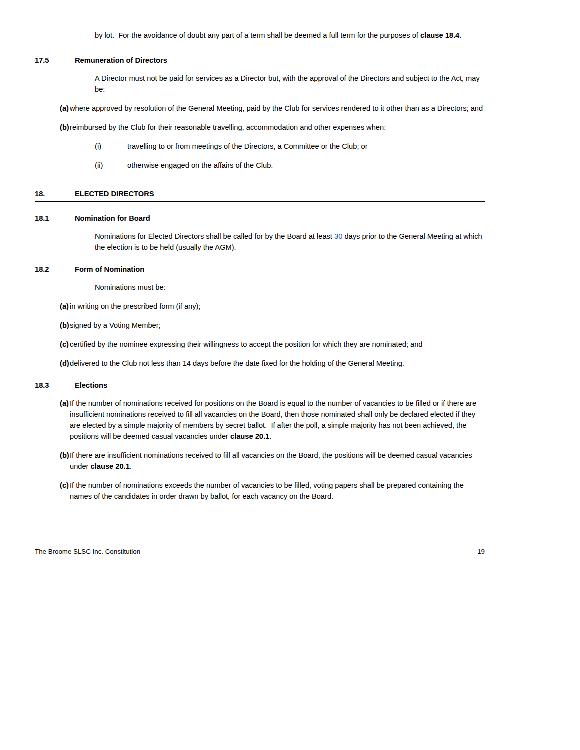by lot. For the avoidance of doubt any part of a term shall be deemed a full term for the purposes of clause 18.4.
17.5
Remuneration of Directors
A Director must not be paid for services as a Director but, with the approval of the Directors and subject to the Act, may be:
(a)
where approved by resolution of the General Meeting, paid by the Club for services rendered to it other than as a Directors; and
(b)
reimbursed by the Club for their reasonable travelling, accommodation and other expenses when:
(i)
travelling to or from meetings of the Directors, a Committee or the Club; or
(ii)
otherwise engaged on the affairs of the Club.
18.
ELECTED DIRECTORS
18.1
Nomination for Board
Nominations for Elected Directors shall be called for by the Board at least 30 days prior to the General Meeting at which the election is to be held (usually the AGM).
18.2
Form of Nomination
Nominations must be:
(a)
in writing on the prescribed form (if any);
(b)
signed by a Voting Member;
(c)
certified by the nominee expressing their willingness to accept the position for which they are nominated; and
(d)
delivered to the Club not less than 14 days before the date fixed for the holding of the General Meeting.
18.3
Elections
(a)
If the number of nominations received for positions on the Board is equal to the number of vacancies to be filled or if there are insufficient nominations received to fill all vacancies on the Board, then those nominated shall only be declared elected if they are elected by a simple majority of members by secret ballot. If after the poll, a simple majority has not been achieved, the positions will be deemed casual vacancies under clause 20.1.
(b)
If there are insufficient nominations received to fill all vacancies on the Board, the positions will be deemed casual vacancies under clause 20.1.
(c)
If the number of nominations exceeds the number of vacancies to be filled, voting papers shall be prepared containing the names of the candidates in order drawn by ballot, for each vacancy on the Board.
The Broome SLSC Inc. Constitution
19